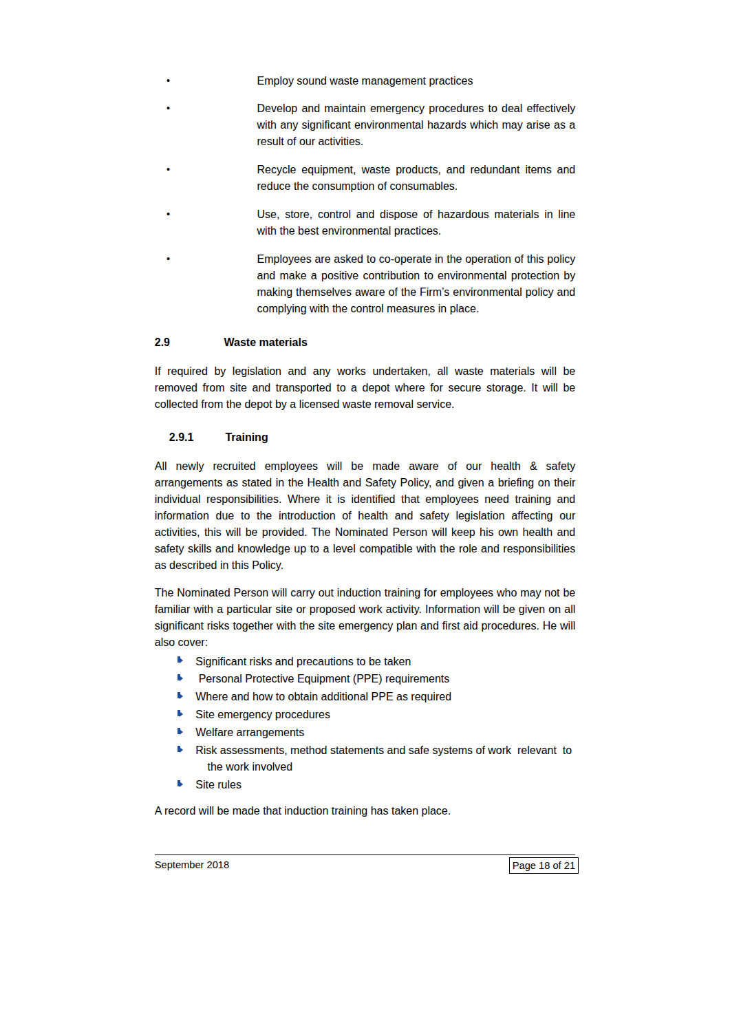Employ sound waste management practices
Develop and maintain emergency procedures to deal effectively with any significant environmental hazards which may arise as a result of our activities.
Recycle equipment, waste products, and redundant items and reduce the consumption of consumables.
Use, store, control and dispose of hazardous materials in line with the best environmental practices.
Employees are asked to co-operate in the operation of this policy and make a positive contribution to environmental protection by making themselves aware of the Firm’s environmental policy and complying with the control measures in place.
2.9 Waste materials
If required by legislation and any works undertaken, all waste materials will be removed from site and transported to a depot where for secure storage. It will be collected from the depot by a licensed waste removal service.
2.9.1 Training
All newly recruited employees will be made aware of our health & safety arrangements as stated in the Health and Safety Policy, and given a briefing on their individual responsibilities. Where it is identified that employees need training and information due to the introduction of health and safety legislation affecting our activities, this will be provided. The Nominated Person will keep his own health and safety skills and knowledge up to a level compatible with the role and responsibilities as described in this Policy.
The Nominated Person will carry out induction training for employees who may not be familiar with a particular site or proposed work activity. Information will be given on all significant risks together with the site emergency plan and first aid procedures. He will also cover:
Significant risks and precautions to be taken
Personal Protective Equipment (PPE) requirements
Where and how to obtain additional PPE as required
Site emergency procedures
Welfare arrangements
Risk assessments, method statements and safe systems of work relevant tothe work involved
Site rules
A record will be made that induction training has taken place.
September 2018
Page 18 of 21